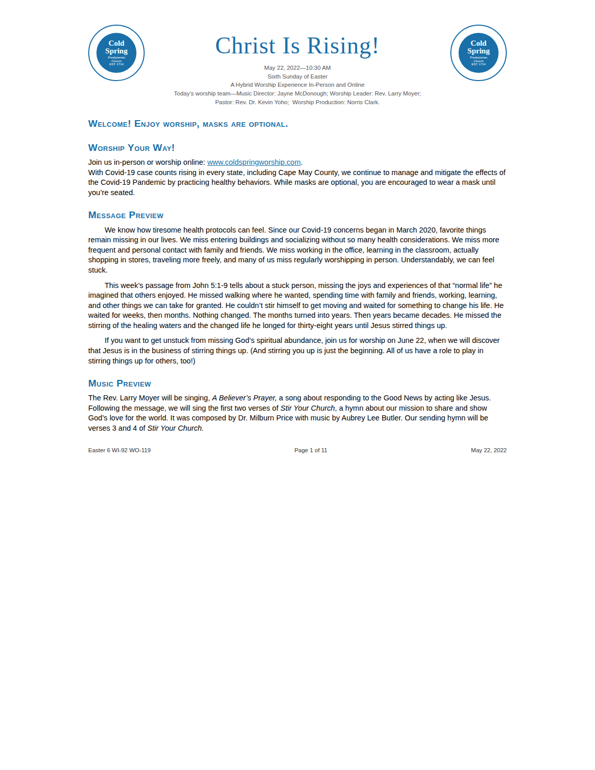Cold Spring Presbyterian
Church
EST. 1714
Christ Is Rising!
May 22, 2022—10:30 AM
Sixth Sunday of Easter
A Hybrid Worship Experience In-Person and Online
Today’s worship team—Music Director: Jayne McDonough; Worship Leader: Rev. Larry Moyer;
Pastor: Rev. Dr. Kevin Yoho; Worship Production: Norris Clark.
Cold Spring Presbyterian
Church
EST. 1714
Welcome! Enjoy worship, masks are optional.
Worship Your Way!
Join us in-person or worship online: www.coldspringworship.com.
With Covid-19 case counts rising in every state, including Cape May County, we continue to manage and mitigate the effects of the Covid-19 Pandemic by practicing healthy behaviors. While masks are optional, you are encouraged to wear a mask until you’re seated.
Message Preview
We know how tiresome health protocols can feel. Since our Covid-19 concerns began in March 2020, favorite things remain missing in our lives. We miss entering buildings and socializing without so many health considerations. We miss more frequent and personal contact with family and friends. We miss working in the office, learning in the classroom, actually shopping in stores, traveling more freely, and many of us miss regularly worshipping in person. Understandably, we can feel stuck.
This week’s passage from John 5:1-9 tells about a stuck person, missing the joys and experiences of that “normal life” he imagined that others enjoyed. He missed walking where he wanted, spending time with family and friends, working, learning, and other things we can take for granted. He couldn’t stir himself to get moving and waited for something to change his life. He waited for weeks, then months. Nothing changed. The months turned into years. Then years became decades. He missed the stirring of the healing waters and the changed life he longed for thirty-eight years until Jesus stirred things up.
If you want to get unstuck from missing God’s spiritual abundance, join us for worship on June 22, when we will discover that Jesus is in the business of stirring things up. (And stirring you up is just the beginning. All of us have a role to play in stirring things up for others, too!)
Music Preview
The Rev. Larry Moyer will be singing, A Believer’s Prayer, a song about responding to the Good News by acting like Jesus. Following the message, we will sing the first two verses of Stir Your Church, a hymn about our mission to share and show God’s love for the world. It was composed by Dr. Milburn Price with music by Aubrey Lee Butler. Our sending hymn will be verses 3 and 4 of Stir Your Church.
Easter 6 WI-92 WO-119 Page 1 of 11 May 22, 2022